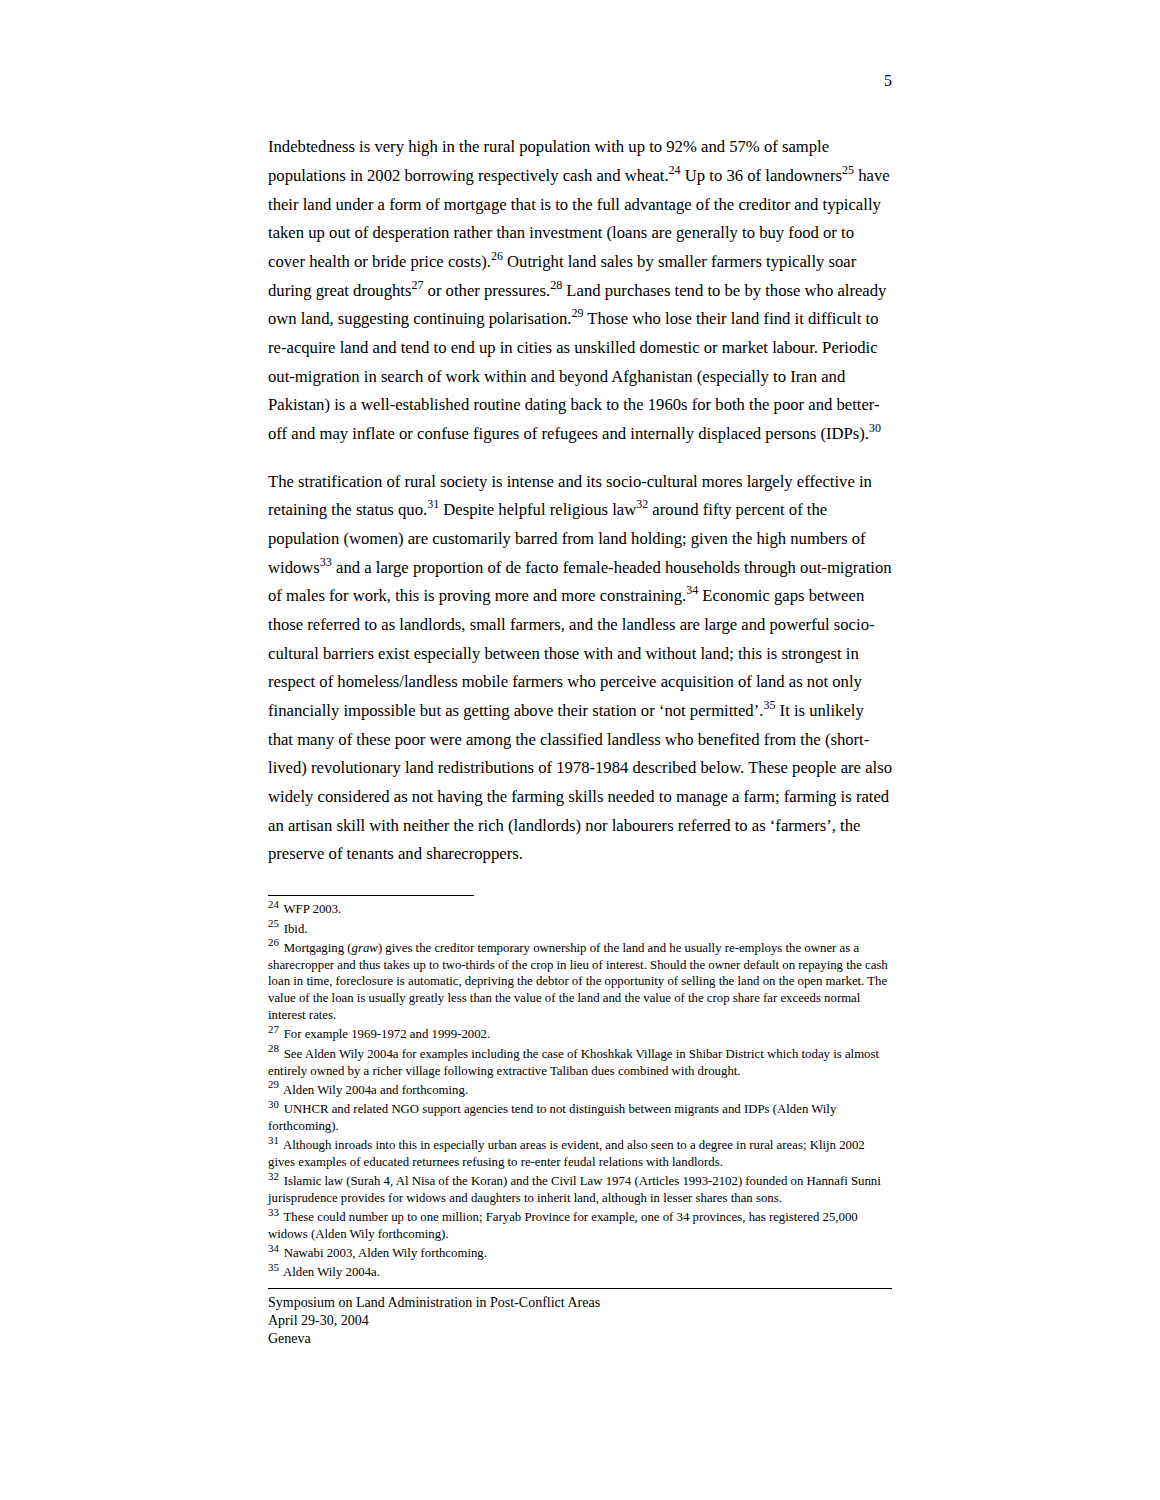5
Indebtedness is very high in the rural population with up to 92% and 57% of sample populations in 2002 borrowing respectively cash and wheat.24 Up to 36 of landowners25 have their land under a form of mortgage that is to the full advantage of the creditor and typically taken up out of desperation rather than investment (loans are generally to buy food or to cover health or bride price costs).26 Outright land sales by smaller farmers typically soar during great droughts27 or other pressures.28 Land purchases tend to be by those who already own land, suggesting continuing polarisation.29 Those who lose their land find it difficult to re-acquire land and tend to end up in cities as unskilled domestic or market labour. Periodic out-migration in search of work within and beyond Afghanistan (especially to Iran and Pakistan) is a well-established routine dating back to the 1960s for both the poor and better-off and may inflate or confuse figures of refugees and internally displaced persons (IDPs).30
The stratification of rural society is intense and its socio-cultural mores largely effective in retaining the status quo.31 Despite helpful religious law32 around fifty percent of the population (women) are customarily barred from land holding; given the high numbers of widows33 and a large proportion of de facto female-headed households through out-migration of males for work, this is proving more and more constraining.34 Economic gaps between those referred to as landlords, small farmers, and the landless are large and powerful socio-cultural barriers exist especially between those with and without land; this is strongest in respect of homeless/landless mobile farmers who perceive acquisition of land as not only financially impossible but as getting above their station or ‘not permitted’.35 It is unlikely that many of these poor were among the classified landless who benefited from the (short-lived) revolutionary land redistributions of 1978-1984 described below. These people are also widely considered as not having the farming skills needed to manage a farm; farming is rated an artisan skill with neither the rich (landlords) nor labourers referred to as ‘farmers’, the preserve of tenants and sharecroppers.
24 WFP 2003.
25 Ibid.
26 Mortgaging (graw) gives the creditor temporary ownership of the land and he usually re-employs the owner as a sharecropper and thus takes up to two-thirds of the crop in lieu of interest. Should the owner default on repaying the cash loan in time, foreclosure is automatic, depriving the debtor of the opportunity of selling the land on the open market. The value of the loan is usually greatly less than the value of the land and the value of the crop share far exceeds normal interest rates.
27 For example 1969-1972 and 1999-2002.
28 See Alden Wily 2004a for examples including the case of Khoshkak Village in Shibar District which today is almost entirely owned by a richer village following extractive Taliban dues combined with drought.
29 Alden Wily 2004a and forthcoming.
30 UNHCR and related NGO support agencies tend to not distinguish between migrants and IDPs (Alden Wily forthcoming).
31 Although inroads into this in especially urban areas is evident, and also seen to a degree in rural areas; Klijn 2002 gives examples of educated returnees refusing to re-enter feudal relations with landlords.
32 Islamic law (Surah 4, Al Nisa of the Koran) and the Civil Law 1974 (Articles 1993-2102) founded on Hannafi Sunni jurisprudence provides for widows and daughters to inherit land, although in lesser shares than sons.
33 These could number up to one million; Faryab Province for example, one of 34 provinces, has registered 25,000 widows (Alden Wily forthcoming).
34 Nawabi 2003, Alden Wily forthcoming.
35 Alden Wily 2004a.
Symposium on Land Administration in Post-Conflict Areas
April 29-30, 2004
Geneva